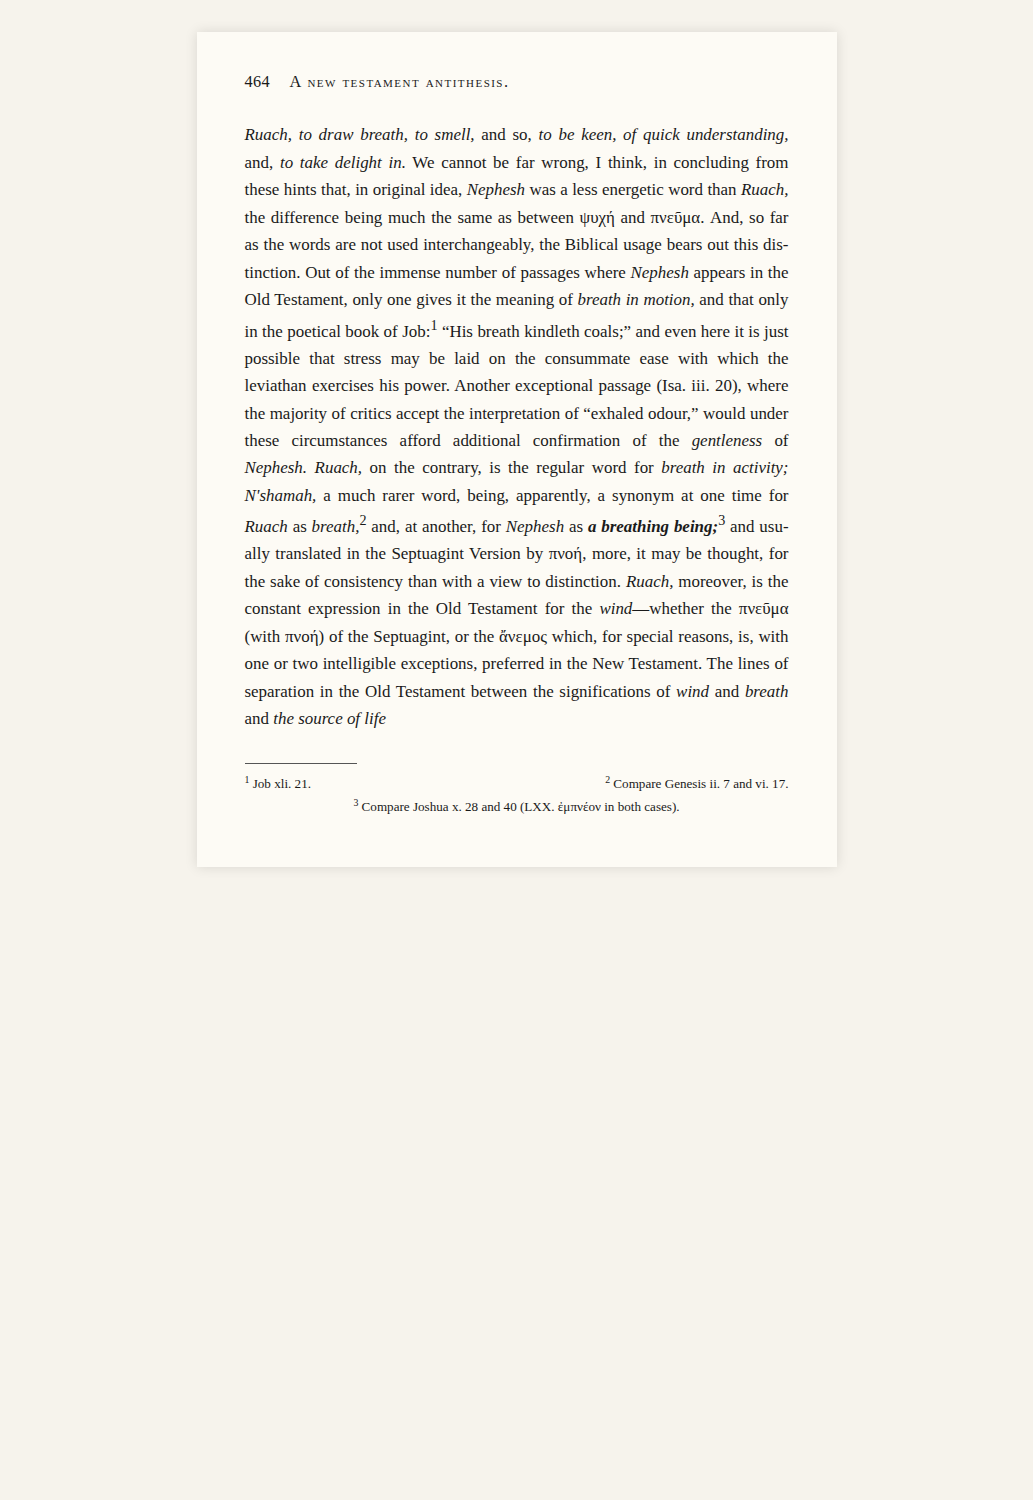464 A New Testament Antithesis.
Ruach, to draw breath, to smell, and so, to be keen, of quick understanding, and, to take delight in. We cannot be far wrong, I think, in concluding from these hints that, in original idea, Nephesh was a less energetic word than Ruach, the difference being much the same as between ψυχή and πνεῦμα. And, so far as the words are not used interchangeably, the Biblical usage bears out this distinction. Out of the immense number of passages where Nephesh appears in the Old Testament, only one gives it the meaning of breath in motion, and that only in the poetical book of Job:1 “His breath kindleth coals;” and even here it is just possible that stress may be laid on the consummate ease with which the leviathan exercises his power. Another exceptional passage (Isa. iii. 20), where the majority of critics accept the interpretation of “exhaled odour,” would under these circumstances afford additional confirmation of the gentleness of Nephesh. Ruach, on the contrary, is the regular word for breath in activity; N'shamah, a much rarer word, being, apparently, a synonym at one time for Ruach as breath,2 and, at another, for Nephesh as a breathing being;3 and usually translated in the Septuagint Version by πνοή, more, it may be thought, for the sake of consistency than with a view to distinction. Ruach, moreover, is the constant expression in the Old Testament for the wind—whether the πνεῦμα (with πνοή) of the Septuagint, or the ἄνεμος which, for special reasons, is, with one or two intelligible exceptions, preferred in the New Testament. The lines of separation in the Old Testament between the significations of wind and breath and the source of life
1 Job xli. 21. 2 Compare Genesis ii. 7 and vi. 17.
3 Compare Joshua x. 28 and 40 (LXX. ἐμπνέον in both cases).